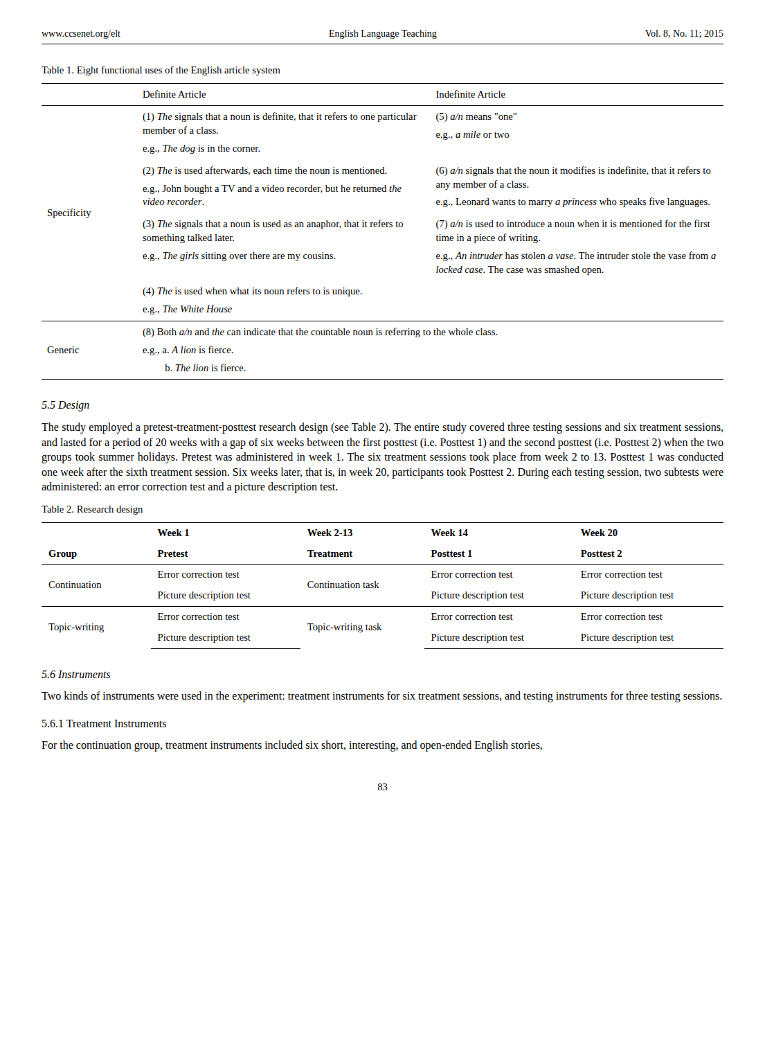www.ccsenet.org/elt English Language Teaching Vol. 8, No. 11; 2015
Table 1. Eight functional uses of the English article system
| | Definite Article | Indefinite Article |
| --- | --- | --- |
| Specificity | (1) The signals that a noun is definite, that it refers to one particular member of a class. e.g., The dog is in the corner. | (5) a/n means "one" e.g., a mile or two |
| (2) The is used afterwards, each time the noun is mentioned. e.g., John bought a TV and a video recorder, but he returned the video recorder . | (6) a/n signals that the noun it modifies is indefinite, that it refers to any member of a class. e.g., Leonard wants to marry a princess who speaks five languages. |
| (3) The signals that a noun is used as an anaphor, that it refers to something talked later. e.g., The girls sitting over there are my cousins. | (7) a/n is used to introduce a noun when it is mentioned for the first time in a piece of writing. e.g., An intruder has stolen a vase . The intruder stole the vase from a locked case . The case was smashed open. |
| (4) The is used when what its noun refers to is unique. e.g., The White House | |
| Generic | (8) Both a/n and the can indicate that the countable noun is referring to the whole class. e.g., a. A lion is fierce. b. The lion is fierce. |
5.5 Design
The study employed a pretest-treatment-posttest research design (see Table 2). The entire study covered three testing sessions and six treatment sessions, and lasted for a period of 20 weeks with a gap of six weeks between the first posttest (i.e. Posttest 1) and the second posttest (i.e. Posttest 2) when the two groups took summer holidays. Pretest was administered in week 1. The six treatment sessions took place from week 2 to 13. Posttest 1 was conducted one week after the sixth treatment session. Six weeks later, that is, in week 20, participants took Posttest 2. During each testing session, two subtests were administered: an error correction test and a picture description test.
Table 2. Research design
| | Week 1 | Week 2-13 | Week 14 | Week 20 |
| --- | --- | --- | --- | --- |
| Group | Pretest | Treatment | Posttest 1 | Posttest 2 |
| Continuation | Error correction test | Continuation task | Error correction test | Error correction test |
| Picture description test | Picture description test | Picture description test |
| Topic-writing | Error correction test | Topic-writing task | Error correction test | Error correction test |
| Picture description test | Picture description test | Picture description test |
5.6 Instruments
Two kinds of instruments were used in the experiment: treatment instruments for six treatment sessions, and testing instruments for three testing sessions.
5.6.1 Treatment Instruments
For the continuation group, treatment instruments included six short, interesting, and open-ended English stories,
83